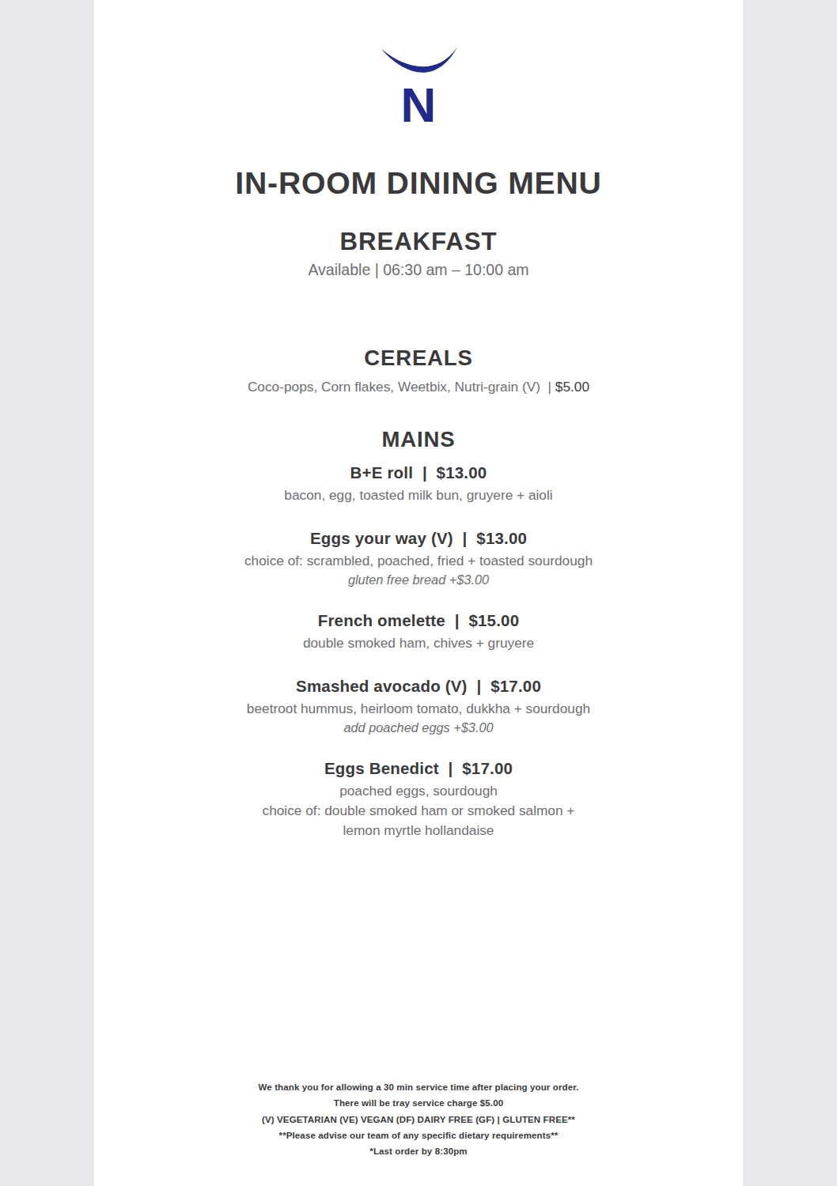N
IN-ROOM DINING MENU
BREAKFAST
Available | 06:30 am – 10:00 am
CEREALS
Coco-pops, Corn flakes, Weetbix, Nutri-grain (V) | $5.00
MAINS
B+E roll | $13.00 bacon, egg, toasted milk bun, gruyere + aioli
Eggs your way (V) | $13.00 choice of: scrambled, poached, fried + toasted sourdough gluten free bread +$3.00
French omelette | $15.00 double smoked ham, chives + gruyere
Smashed avocado (V) | $17.00 beetroot hummus, heirloom tomato, dukkha + sourdough add poached eggs +$3.00
Eggs Benedict | $17.00 poached eggs, sourdough choice of: double smoked ham or smoked salmon +
lemon myrtle hollandaise
We thank you for allowing a 30 min service time after placing your order.
There will be tray service charge $5.00
(V) VEGETARIAN (VE) VEGAN (DF) DAIRY FREE (GF) | GLUTEN FREE**
**Please advise our team of any specific dietary requirements**
*Last order by 8:30pm